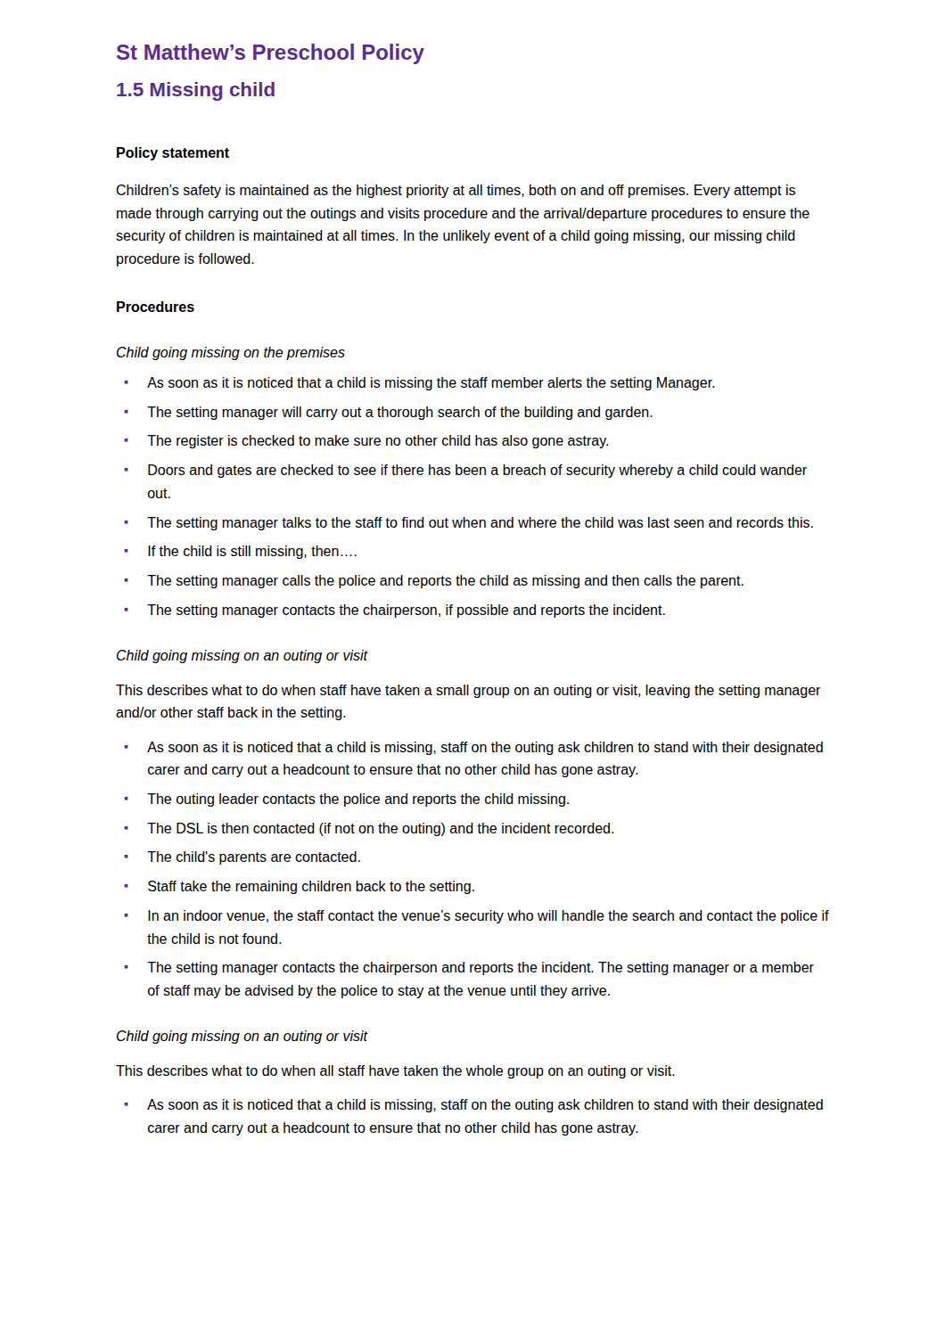St Matthew’s Preschool Policy
1.5 Missing child
Policy statement
Children’s safety is maintained as the highest priority at all times, both on and off premises. Every attempt is made through carrying out the outings and visits procedure and the arrival/departure procedures to ensure the security of children is maintained at all times. In the unlikely event of a child going missing, our missing child procedure is followed.
Procedures
Child going missing on the premises
As soon as it is noticed that a child is missing the staff member alerts the setting Manager.
The setting manager will carry out a thorough search of the building and garden.
The register is checked to make sure no other child has also gone astray.
Doors and gates are checked to see if there has been a breach of security whereby a child could wander out.
The setting manager talks to the staff to find out when and where the child was last seen and records this.
If the child is still missing, then….
The setting manager calls the police and reports the child as missing and then calls the parent.
The setting manager contacts the chairperson, if possible and reports the incident.
Child going missing on an outing or visit
This describes what to do when staff have taken a small group on an outing or visit, leaving the setting manager and/or other staff back in the setting.
As soon as it is noticed that a child is missing, staff on the outing ask children to stand with their designated carer and carry out a headcount to ensure that no other child has gone astray.
The outing leader contacts the police and reports the child missing.
The DSL is then contacted (if not on the outing) and the incident recorded.
The child's parents are contacted.
Staff take the remaining children back to the setting.
In an indoor venue, the staff contact the venue’s security who will handle the search and contact the police if the child is not found.
The setting manager contacts the chairperson and reports the incident. The setting manager or a member of staff may be advised by the police to stay at the venue until they arrive.
Child going missing on an outing or visit
This describes what to do when all staff have taken the whole group on an outing or visit.
As soon as it is noticed that a child is missing, staff on the outing ask children to stand with their designated carer and carry out a headcount to ensure that no other child has gone astray.